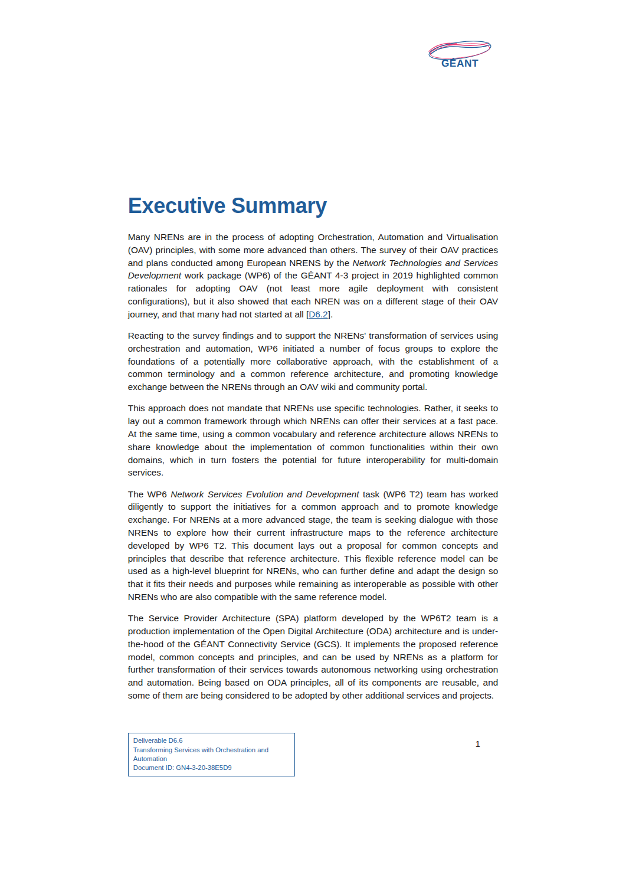GÉANT
Executive Summary
Many NRENs are in the process of adopting Orchestration, Automation and Virtualisation (OAV) principles, with some more advanced than others. The survey of their OAV practices and plans conducted among European NRENS by the Network Technologies and Services Development work package (WP6) of the GÉANT 4-3 project in 2019 highlighted common rationales for adopting OAV (not least more agile deployment with consistent configurations), but it also showed that each NREN was on a different stage of their OAV journey, and that many had not started at all [D6.2].
Reacting to the survey findings and to support the NRENs' transformation of services using orchestration and automation, WP6 initiated a number of focus groups to explore the foundations of a potentially more collaborative approach, with the establishment of a common terminology and a common reference architecture, and promoting knowledge exchange between the NRENs through an OAV wiki and community portal.
This approach does not mandate that NRENs use specific technologies. Rather, it seeks to lay out a common framework through which NRENs can offer their services at a fast pace. At the same time, using a common vocabulary and reference architecture allows NRENs to share knowledge about the implementation of common functionalities within their own domains, which in turn fosters the potential for future interoperability for multi-domain services.
The WP6 Network Services Evolution and Development task (WP6 T2) team has worked diligently to support the initiatives for a common approach and to promote knowledge exchange. For NRENs at a more advanced stage, the team is seeking dialogue with those NRENs to explore how their current infrastructure maps to the reference architecture developed by WP6 T2. This document lays out a proposal for common concepts and principles that describe that reference architecture. This flexible reference model can be used as a high-level blueprint for NRENs, who can further define and adapt the design so that it fits their needs and purposes while remaining as interoperable as possible with other NRENs who are also compatible with the same reference model.
The Service Provider Architecture (SPA) platform developed by the WP6T2 team is a production implementation of the Open Digital Architecture (ODA) architecture and is under-the-hood of the GÉANT Connectivity Service (GCS). It implements the proposed reference model, common concepts and principles, and can be used by NRENs as a platform for further transformation of their services towards autonomous networking using orchestration and automation. Being based on ODA principles, all of its components are reusable, and some of them are being considered to be adopted by other additional services and projects.
Deliverable D6.6
Transforming Services with Orchestration and Automation
Document ID: GN4-3-20-38E5D9
1